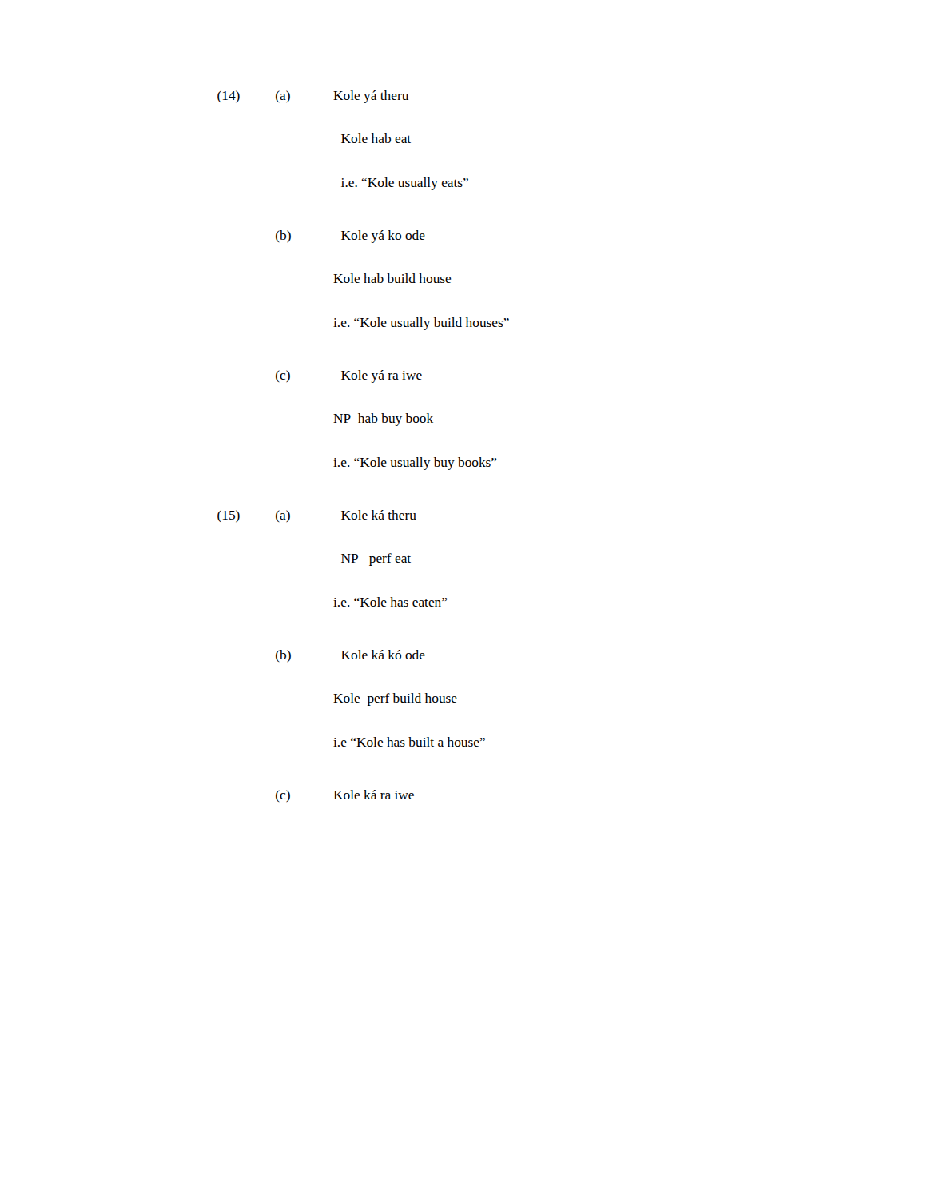(14)
(a)
Kole yá theru
Kole hab eat
i.e. “Kole usually eats”
(b)
Kole yá ko ode
Kole hab build house
i.e. “Kole usually build houses”
(c)
Kole yá ra iwe
NP hab buy book
i.e. “Kole usually buy books”
(15)
(a)
Kole ká theru
NP perf eat
i.e. “Kole has eaten”
(b)
Kole ká kó ode
Kole perf build house
i.e “Kole has built a house”
(c)
Kole ká ra iwe